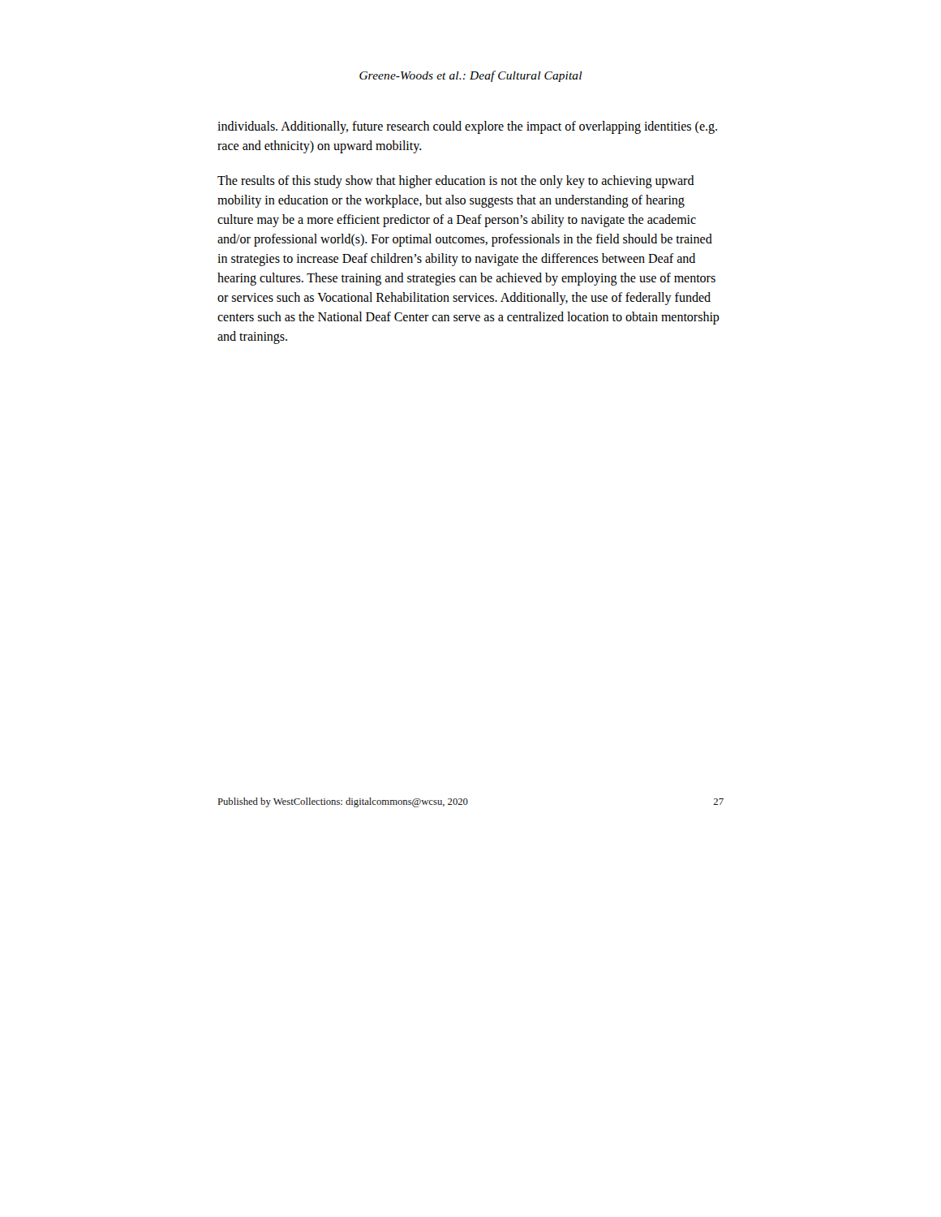Greene-Woods et al.: Deaf Cultural Capital
individuals. Additionally, future research could explore the impact of overlapping identities (e.g. race and ethnicity) on upward mobility.
The results of this study show that higher education is not the only key to achieving upward mobility in education or the workplace, but also suggests that an understanding of hearing culture may be a more efficient predictor of a Deaf person’s ability to navigate the academic and/or professional world(s). For optimal outcomes, professionals in the field should be trained in strategies to increase Deaf children’s ability to navigate the differences between Deaf and hearing cultures. These training and strategies can be achieved by employing the use of mentors or services such as Vocational Rehabilitation services. Additionally, the use of federally funded centers such as the National Deaf Center can serve as a centralized location to obtain mentorship and trainings.
Published by WestCollections: digitalcommons@wcsu, 2020 27